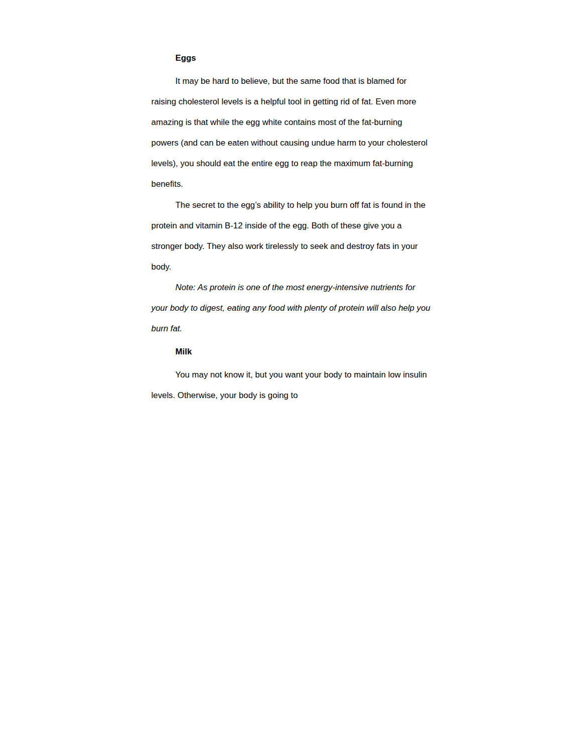Eggs
It may be hard to believe, but the same food that is blamed for raising cholesterol levels is a helpful tool in getting rid of fat. Even more amazing is that while the egg white contains most of the fat-burning powers (and can be eaten without causing undue harm to your cholesterol levels), you should eat the entire egg to reap the maximum fat-burning benefits.
The secret to the egg’s ability to help you burn off fat is found in the protein and vitamin B-12 inside of the egg. Both of these give you a stronger body. They also work tirelessly to seek and destroy fats in your body.
Note: As protein is one of the most energy-intensive nutrients for your body to digest, eating any food with plenty of protein will also help you burn fat.
Milk
You may not know it, but you want your body to maintain low insulin levels. Otherwise, your body is going to